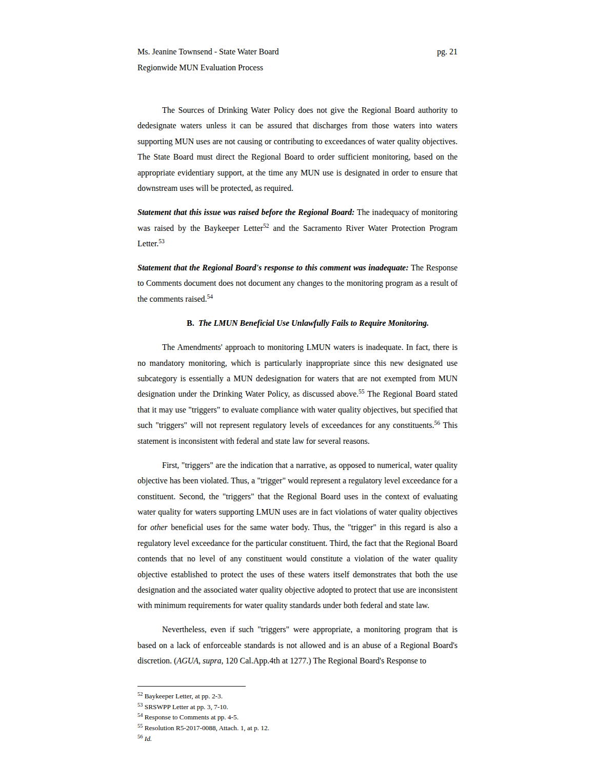Ms. Jeanine Townsend - State Water Board
pg. 21
Regionwide MUN Evaluation Process
The Sources of Drinking Water Policy does not give the Regional Board authority to dedesignate waters unless it can be assured that discharges from those waters into waters supporting MUN uses are not causing or contributing to exceedances of water quality objectives. The State Board must direct the Regional Board to order sufficient monitoring, based on the appropriate evidentiary support, at the time any MUN use is designated in order to ensure that downstream uses will be protected, as required.
Statement that this issue was raised before the Regional Board: The inadequacy of monitoring was raised by the Baykeeper Letter52 and the Sacramento River Water Protection Program Letter.53
Statement that the Regional Board's response to this comment was inadequate: The Response to Comments document does not document any changes to the monitoring program as a result of the comments raised.54
B. The LMUN Beneficial Use Unlawfully Fails to Require Monitoring.
The Amendments' approach to monitoring LMUN waters is inadequate. In fact, there is no mandatory monitoring, which is particularly inappropriate since this new designated use subcategory is essentially a MUN dedesignation for waters that are not exempted from MUN designation under the Drinking Water Policy, as discussed above.55 The Regional Board stated that it may use "triggers" to evaluate compliance with water quality objectives, but specified that such "triggers" will not represent regulatory levels of exceedances for any constituents.56 This statement is inconsistent with federal and state law for several reasons.
First, "triggers" are the indication that a narrative, as opposed to numerical, water quality objective has been violated. Thus, a "trigger" would represent a regulatory level exceedance for a constituent. Second, the "triggers" that the Regional Board uses in the context of evaluating water quality for waters supporting LMUN uses are in fact violations of water quality objectives for other beneficial uses for the same water body. Thus, the "trigger" in this regard is also a regulatory level exceedance for the particular constituent. Third, the fact that the Regional Board contends that no level of any constituent would constitute a violation of the water quality objective established to protect the uses of these waters itself demonstrates that both the use designation and the associated water quality objective adopted to protect that use are inconsistent with minimum requirements for water quality standards under both federal and state law.
Nevertheless, even if such "triggers" were appropriate, a monitoring program that is based on a lack of enforceable standards is not allowed and is an abuse of a Regional Board's discretion. (AGUA, supra, 120 Cal.App.4th at 1277.) The Regional Board's Response to
52 Baykeeper Letter, at pp. 2-3.
53 SRSWPP Letter at pp. 3, 7-10.
54 Response to Comments at pp. 4-5.
55 Resolution R5-2017-0088, Attach. 1, at p. 12.
56 Id.